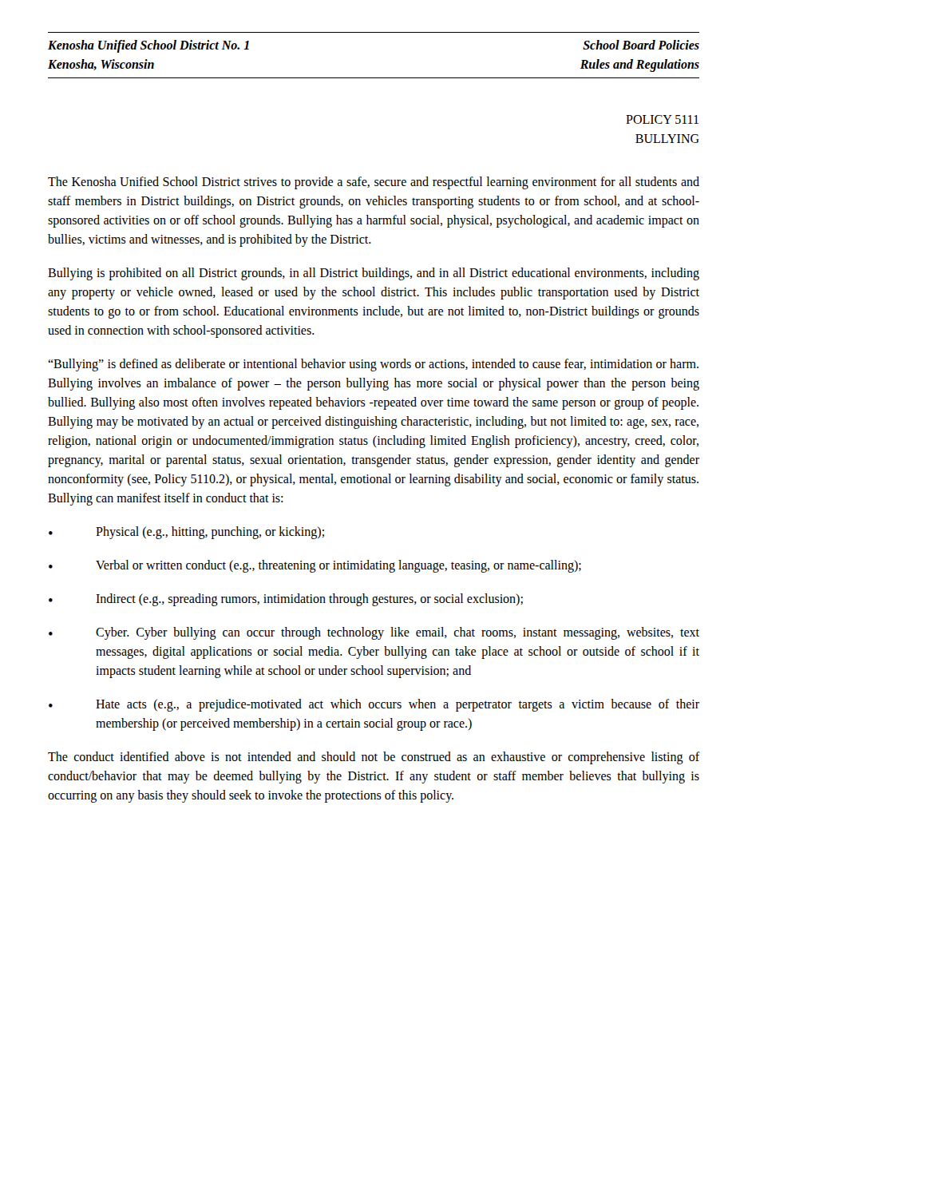Kenosha Unified School District No. 1 School Board Policies
Kenosha, Wisconsin Rules and Regulations
POLICY 5111
BULLYING
The Kenosha Unified School District strives to provide a safe, secure and respectful learning environment for all students and staff members in District buildings, on District grounds, on vehicles transporting students to or from school, and at school-sponsored activities on or off school grounds. Bullying has a harmful social, physical, psychological, and academic impact on bullies, victims and witnesses, and is prohibited by the District.
Bullying is prohibited on all District grounds, in all District buildings, and in all District educational environments, including any property or vehicle owned, leased or used by the school district. This includes public transportation used by District students to go to or from school. Educational environments include, but are not limited to, non-District buildings or grounds used in connection with school-sponsored activities.
“Bullying” is defined as deliberate or intentional behavior using words or actions, intended to cause fear, intimidation or harm. Bullying involves an imbalance of power – the person bullying has more social or physical power than the person being bullied. Bullying also most often involves repeated behaviors -repeated over time toward the same person or group of people. Bullying may be motivated by an actual or perceived distinguishing characteristic, including, but not limited to: age, sex, race, religion, national origin or undocumented/immigration status (including limited English proficiency), ancestry, creed, color, pregnancy, marital or parental status, sexual orientation, transgender status, gender expression, gender identity and gender nonconformity (see, Policy 5110.2), or physical, mental, emotional or learning disability and social, economic or family status. Bullying can manifest itself in conduct that is:
Physical (e.g., hitting, punching, or kicking);
Verbal or written conduct (e.g., threatening or intimidating language, teasing, or name-calling);
Indirect (e.g., spreading rumors, intimidation through gestures, or social exclusion);
Cyber. Cyber bullying can occur through technology like email, chat rooms, instant messaging, websites, text messages, digital applications or social media. Cyber bullying can take place at school or outside of school if it impacts student learning while at school or under school supervision; and
Hate acts (e.g., a prejudice-motivated act which occurs when a perpetrator targets a victim because of their membership (or perceived membership) in a certain social group or race.)
The conduct identified above is not intended and should not be construed as an exhaustive or comprehensive listing of conduct/behavior that may be deemed bullying by the District. If any student or staff member believes that bullying is occurring on any basis they should seek to invoke the protections of this policy.